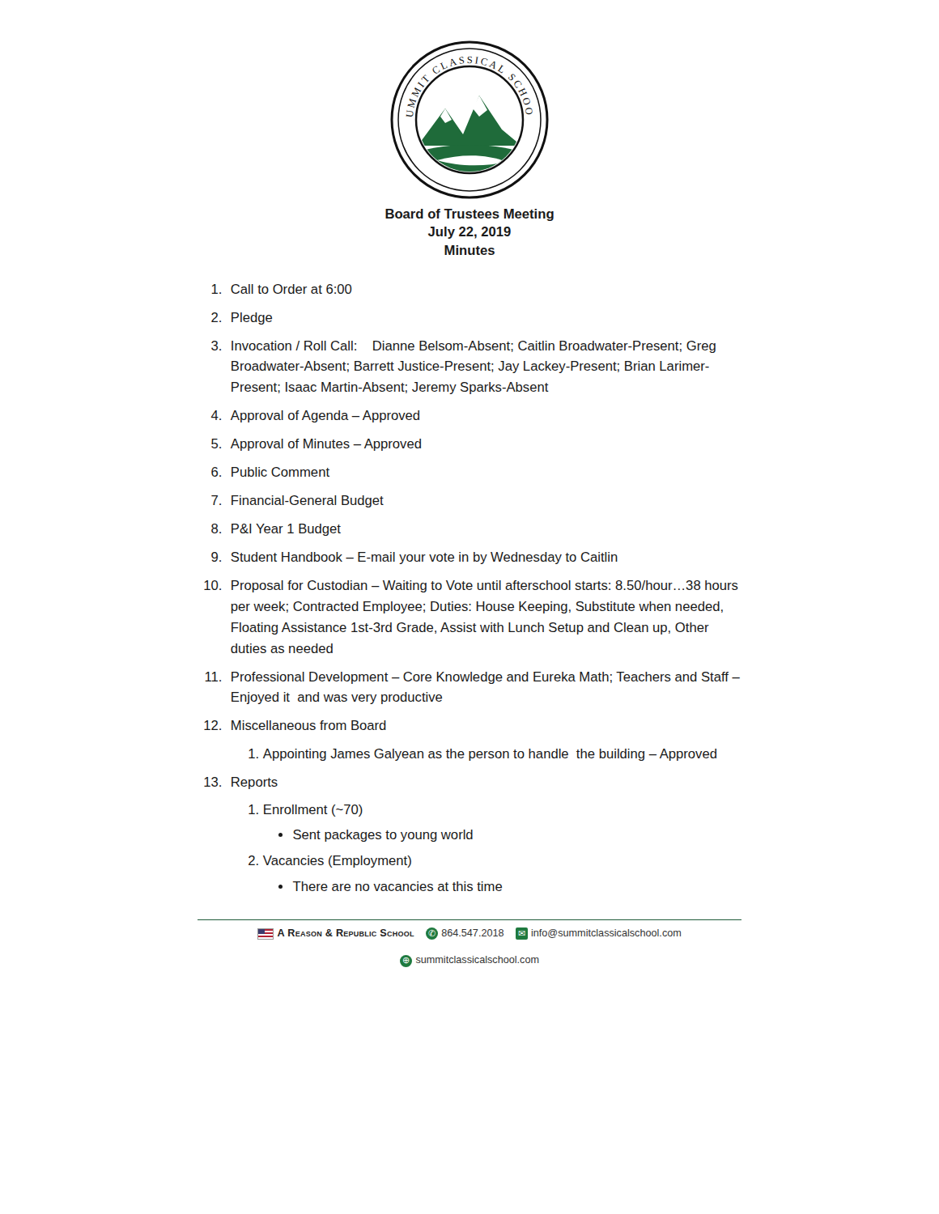SUMMIT CLASSICAL SCHOOL VERITAS · SAPIENTIA · FORTITUDO EST. 2019 2019
Board of Trustees Meeting
July 22, 2019
Minutes
Call to Order at 6:00
Pledge
Invocation / Roll Call: Dianne Belsom-Absent; Caitlin Broadwater-Present; Greg Broadwater-Absent; Barrett Justice-Present; Jay Lackey-Present; Brian Larimer-Present; Isaac Martin-Absent; Jeremy Sparks-Absent
Approval of Agenda – Approved
Approval of Minutes – Approved
Public Comment
Financial-General Budget
P&I Year 1 Budget
Student Handbook – E-mail your vote in by Wednesday to Caitlin
Proposal for Custodian – Waiting to Vote until afterschool starts: 8.50/hour…38 hours per week; Contracted Employee; Duties: House Keeping, Substitute when needed, Floating Assistance 1st-3rd Grade, Assist with Lunch Setup and Clean up, Other duties as needed
Professional Development – Core Knowledge and Eureka Math; Teachers and Staff – Enjoyed it and was very productive
Miscellaneous from Board
Appointing James Galyean as the person to handle the building – Approved
Reports
Enrollment (~70)
Sent packages to young world
Vacancies (Employment)
There are no vacancies at this time
A Reason & Republic School ✆864.547.2018 ✉info@summitclassicalschool.com ⊕summitclassicalschool.com